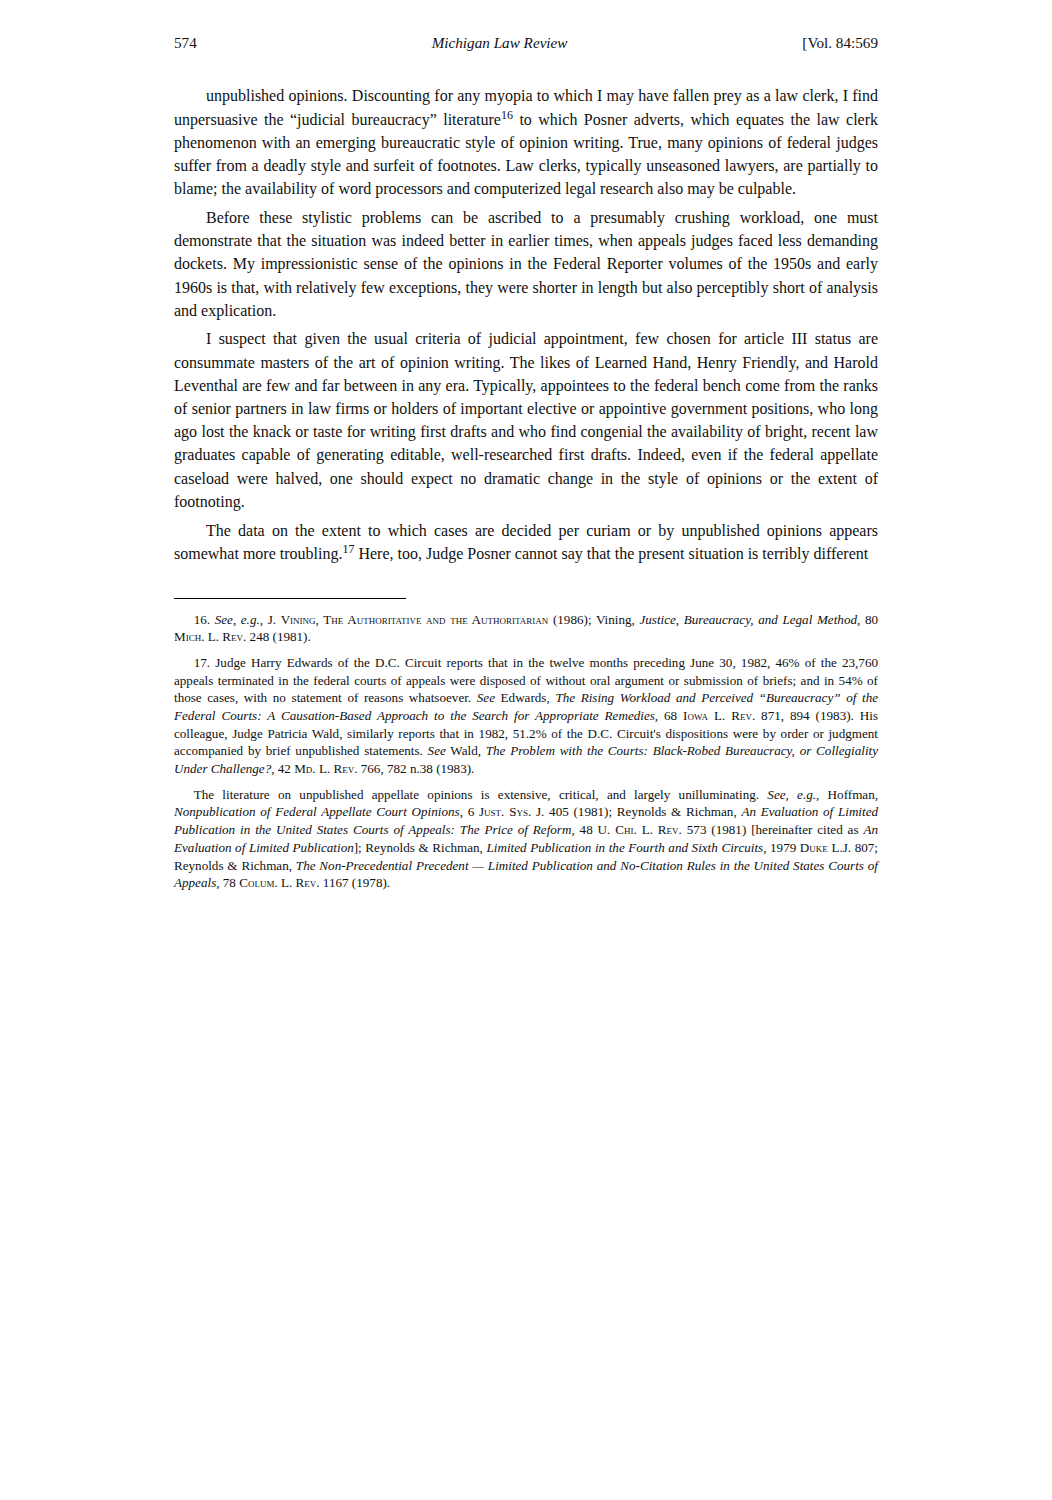574 Michigan Law Review [Vol. 84:569
unpublished opinions. Discounting for any myopia to which I may have fallen prey as a law clerk, I find unpersuasive the “judicial bureaucracy” literature16 to which Posner adverts, which equates the law clerk phenomenon with an emerging bureaucratic style of opinion writing. True, many opinions of federal judges suffer from a deadly style and surfeit of footnotes. Law clerks, typically unseasoned lawyers, are partially to blame; the availability of word processors and computerized legal research also may be culpable.
Before these stylistic problems can be ascribed to a presumably crushing workload, one must demonstrate that the situation was indeed better in earlier times, when appeals judges faced less demanding dockets. My impressionistic sense of the opinions in the Federal Reporter volumes of the 1950s and early 1960s is that, with relatively few exceptions, they were shorter in length but also perceptibly short of analysis and explication.
I suspect that given the usual criteria of judicial appointment, few chosen for article III status are consummate masters of the art of opinion writing. The likes of Learned Hand, Henry Friendly, and Harold Leventhal are few and far between in any era. Typically, appointees to the federal bench come from the ranks of senior partners in law firms or holders of important elective or appointive government positions, who long ago lost the knack or taste for writing first drafts and who find congenial the availability of bright, recent law graduates capable of generating editable, well-researched first drafts. Indeed, even if the federal appellate caseload were halved, one should expect no dramatic change in the style of opinions or the extent of footnoting.
The data on the extent to which cases are decided per curiam or by unpublished opinions appears somewhat more troubling.17 Here, too, Judge Posner cannot say that the present situation is terribly different
16. See, e.g., J. Vining, The Authoritative and the Authoritarian (1986); Vining, Justice, Bureaucracy, and Legal Method, 80 Mich. L. Rev. 248 (1981).
17. Judge Harry Edwards of the D.C. Circuit reports that in the twelve months preceding June 30, 1982, 46% of the 23,760 appeals terminated in the federal courts of appeals were disposed of without oral argument or submission of briefs; and in 54% of those cases, with no statement of reasons whatsoever. See Edwards, The Rising Workload and Perceived “Bureaucracy” of the Federal Courts: A Causation-Based Approach to the Search for Appropriate Remedies, 68 Iowa L. Rev. 871, 894 (1983). His colleague, Judge Patricia Wald, similarly reports that in 1982, 51.2% of the D.C. Circuit's dispositions were by order or judgment accompanied by brief unpublished statements. See Wald, The Problem with the Courts: Black-Robed Bureaucracy, or Collegiality Under Challenge?, 42 Md. L. Rev. 766, 782 n.38 (1983).
The literature on unpublished appellate opinions is extensive, critical, and largely unilluminating. See, e.g., Hoffman, Nonpublication of Federal Appellate Court Opinions, 6 Just. Sys. J. 405 (1981); Reynolds & Richman, An Evaluation of Limited Publication in the United States Courts of Appeals: The Price of Reform, 48 U. Chi. L. Rev. 573 (1981) [hereinafter cited as An Evaluation of Limited Publication]; Reynolds & Richman, Limited Publication in the Fourth and Sixth Circuits, 1979 Duke L.J. 807; Reynolds & Richman, The Non-Precedential Precedent — Limited Publication and No-Citation Rules in the United States Courts of Appeals, 78 Colum. L. Rev. 1167 (1978).